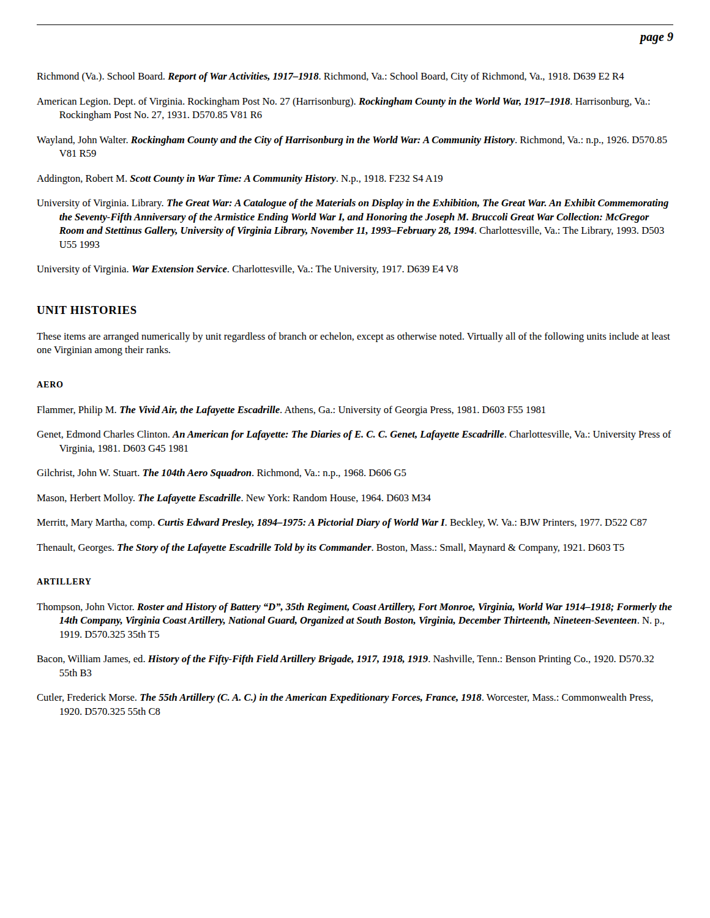page 9
Richmond (Va.). School Board. Report of War Activities, 1917–1918. Richmond, Va.: School Board, City of Richmond, Va., 1918. D639 E2 R4
American Legion. Dept. of Virginia. Rockingham Post No. 27 (Harrisonburg). Rockingham County in the World War, 1917–1918. Harrisonburg, Va.: Rockingham Post No. 27, 1931. D570.85 V81 R6
Wayland, John Walter. Rockingham County and the City of Harrisonburg in the World War: A Community History. Richmond, Va.: n.p., 1926. D570.85 V81 R59
Addington, Robert M. Scott County in War Time: A Community History. N.p., 1918. F232 S4 A19
University of Virginia. Library. The Great War: A Catalogue of the Materials on Display in the Exhibition, The Great War. An Exhibit Commemorating the Seventy-Fifth Anniversary of the Armistice Ending World War I, and Honoring the Joseph M. Bruccoli Great War Collection: McGregor Room and Stettinus Gallery, University of Virginia Library, November 11, 1993–February 28, 1994. Charlottesville, Va.: The Library, 1993. D503 U55 1993
University of Virginia. War Extension Service. Charlottesville, Va.: The University, 1917. D639 E4 V8
UNIT HISTORIES
These items are arranged numerically by unit regardless of branch or echelon, except as otherwise noted. Virtually all of the following units include at least one Virginian among their ranks.
Aero
Flammer, Philip M. The Vivid Air, the Lafayette Escadrille. Athens, Ga.: University of Georgia Press, 1981. D603 F55 1981
Genet, Edmond Charles Clinton. An American for Lafayette: The Diaries of E. C. C. Genet, Lafayette Escadrille. Charlottesville, Va.: University Press of Virginia, 1981. D603 G45 1981
Gilchrist, John W. Stuart. The 104th Aero Squadron. Richmond, Va.: n.p., 1968. D606 G5
Mason, Herbert Molloy. The Lafayette Escadrille. New York: Random House, 1964. D603 M34
Merritt, Mary Martha, comp. Curtis Edward Presley, 1894–1975: A Pictorial Diary of World War I. Beckley, W. Va.: BJW Printers, 1977. D522 C87
Thenault, Georges. The Story of the Lafayette Escadrille Told by its Commander. Boston, Mass.: Small, Maynard & Company, 1921. D603 T5
Artillery
Thompson, John Victor. Roster and History of Battery “D”, 35th Regiment, Coast Artillery, Fort Monroe, Virginia, World War 1914–1918; Formerly the 14th Company, Virginia Coast Artillery, National Guard, Organized at South Boston, Virginia, December Thirteenth, Nineteen-Seventeen. N. p., 1919. D570.325 35th T5
Bacon, William James, ed. History of the Fifty-Fifth Field Artillery Brigade, 1917, 1918, 1919. Nashville, Tenn.: Benson Printing Co., 1920. D570.32 55th B3
Cutler, Frederick Morse. The 55th Artillery (C. A. C.) in the American Expeditionary Forces, France, 1918. Worcester, Mass.: Commonwealth Press, 1920. D570.325 55th C8